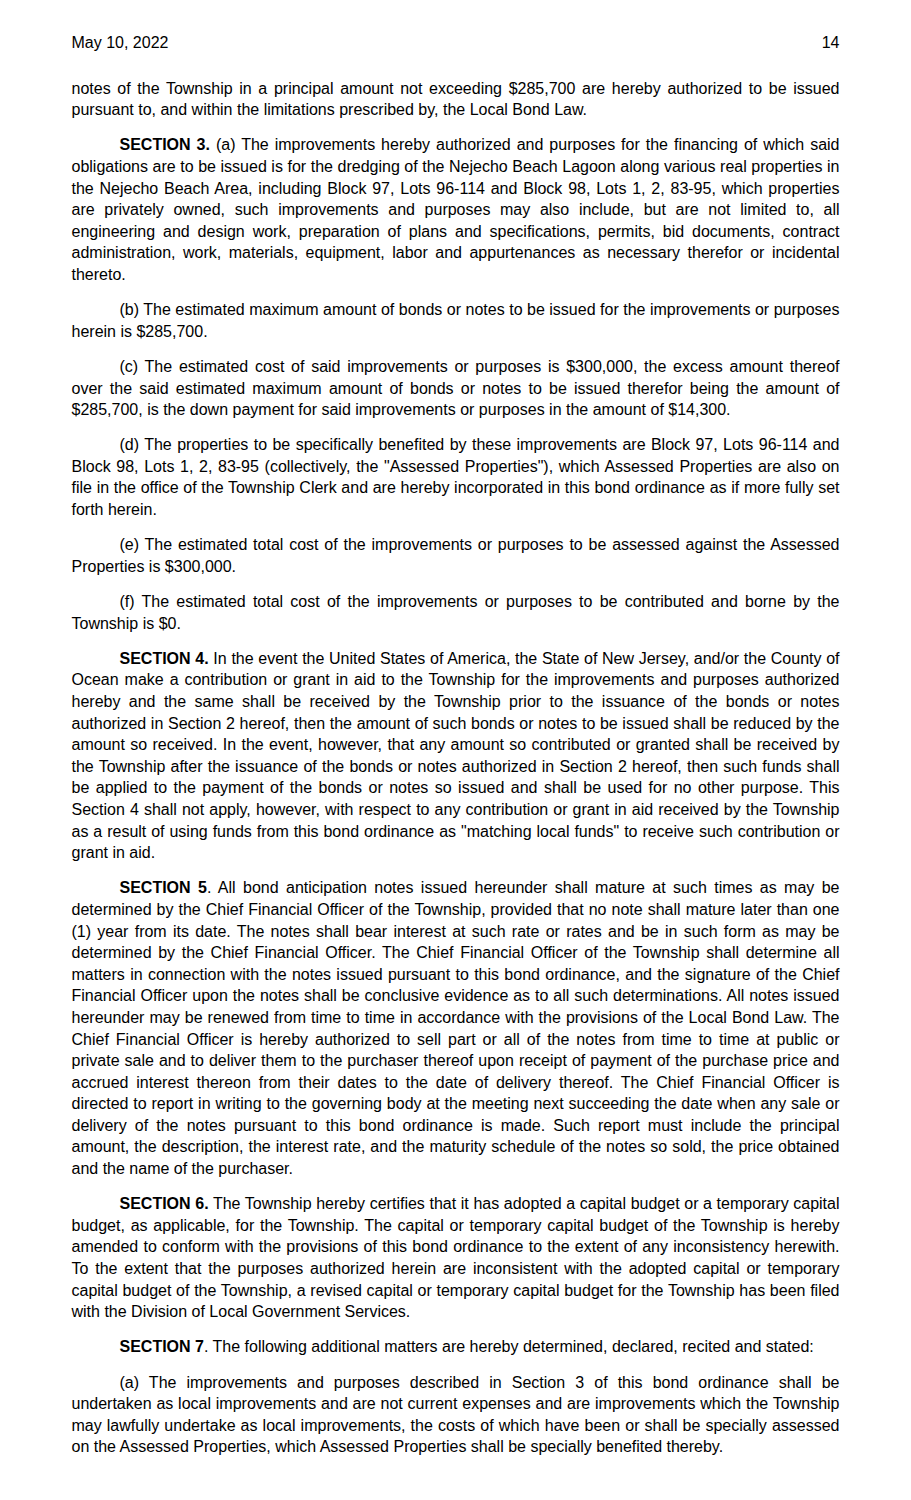May 10, 2022 14
notes of the Township in a principal amount not exceeding $285,700 are hereby authorized to be issued pursuant to, and within the limitations prescribed by, the Local Bond Law.
SECTION 3. (a) The improvements hereby authorized and purposes for the financing of which said obligations are to be issued is for the dredging of the Nejecho Beach Lagoon along various real properties in the Nejecho Beach Area, including Block 97, Lots 96-114 and Block 98, Lots 1, 2, 83-95, which properties are privately owned, such improvements and purposes may also include, but are not limited to, all engineering and design work, preparation of plans and specifications, permits, bid documents, contract administration, work, materials, equipment, labor and appurtenances as necessary therefor or incidental thereto.
(b) The estimated maximum amount of bonds or notes to be issued for the improvements or purposes herein is $285,700.
(c) The estimated cost of said improvements or purposes is $300,000, the excess amount thereof over the said estimated maximum amount of bonds or notes to be issued therefor being the amount of $285,700, is the down payment for said improvements or purposes in the amount of $14,300.
(d) The properties to be specifically benefited by these improvements are Block 97, Lots 96-114 and Block 98, Lots 1, 2, 83-95 (collectively, the "Assessed Properties"), which Assessed Properties are also on file in the office of the Township Clerk and are hereby incorporated in this bond ordinance as if more fully set forth herein.
(e) The estimated total cost of the improvements or purposes to be assessed against the Assessed Properties is $300,000.
(f) The estimated total cost of the improvements or purposes to be contributed and borne by the Township is $0.
SECTION 4. In the event the United States of America, the State of New Jersey, and/or the County of Ocean make a contribution or grant in aid to the Township for the improvements and purposes authorized hereby and the same shall be received by the Township prior to the issuance of the bonds or notes authorized in Section 2 hereof, then the amount of such bonds or notes to be issued shall be reduced by the amount so received. In the event, however, that any amount so contributed or granted shall be received by the Township after the issuance of the bonds or notes authorized in Section 2 hereof, then such funds shall be applied to the payment of the bonds or notes so issued and shall be used for no other purpose. This Section 4 shall not apply, however, with respect to any contribution or grant in aid received by the Township as a result of using funds from this bond ordinance as "matching local funds" to receive such contribution or grant in aid.
SECTION 5. All bond anticipation notes issued hereunder shall mature at such times as may be determined by the Chief Financial Officer of the Township, provided that no note shall mature later than one (1) year from its date. The notes shall bear interest at such rate or rates and be in such form as may be determined by the Chief Financial Officer. The Chief Financial Officer of the Township shall determine all matters in connection with the notes issued pursuant to this bond ordinance, and the signature of the Chief Financial Officer upon the notes shall be conclusive evidence as to all such determinations. All notes issued hereunder may be renewed from time to time in accordance with the provisions of the Local Bond Law. The Chief Financial Officer is hereby authorized to sell part or all of the notes from time to time at public or private sale and to deliver them to the purchaser thereof upon receipt of payment of the purchase price and accrued interest thereon from their dates to the date of delivery thereof. The Chief Financial Officer is directed to report in writing to the governing body at the meeting next succeeding the date when any sale or delivery of the notes pursuant to this bond ordinance is made. Such report must include the principal amount, the description, the interest rate, and the maturity schedule of the notes so sold, the price obtained and the name of the purchaser.
SECTION 6. The Township hereby certifies that it has adopted a capital budget or a temporary capital budget, as applicable, for the Township. The capital or temporary capital budget of the Township is hereby amended to conform with the provisions of this bond ordinance to the extent of any inconsistency herewith. To the extent that the purposes authorized herein are inconsistent with the adopted capital or temporary capital budget of the Township, a revised capital or temporary capital budget for the Township has been filed with the Division of Local Government Services.
SECTION 7. The following additional matters are hereby determined, declared, recited and stated:
(a) The improvements and purposes described in Section 3 of this bond ordinance shall be undertaken as local improvements and are not current expenses and are improvements which the Township may lawfully undertake as local improvements, the costs of which have been or shall be specially assessed on the Assessed Properties, which Assessed Properties shall be specially benefited thereby.